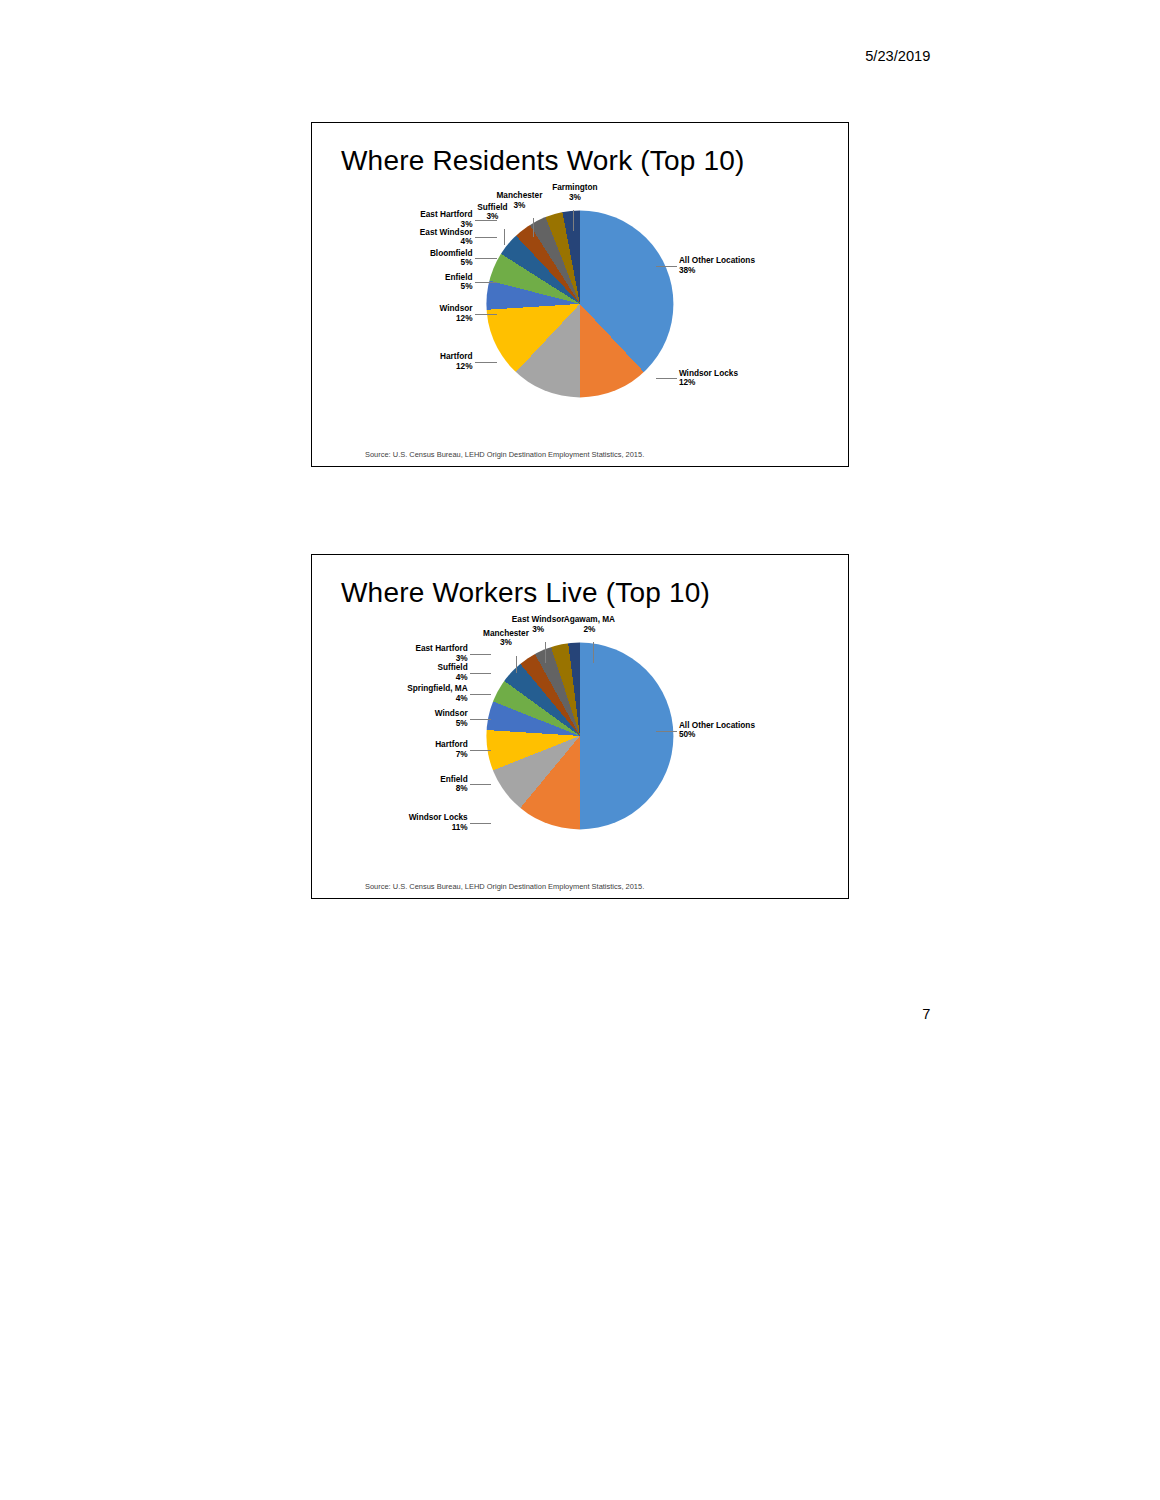5/23/2019
Where Residents Work (Top 10)
Farmington
3%
Manchester
3%
Suffield
3%
East Hartford
3%
East Windsor
4%
Bloomfield
5%
Enfield
5%
Windsor
12%
Hartford
12%
Windsor Locks
12%
All Other Locations
38%
Source: U.S. Census Bureau, LEHD Origin Destination Employment Statistics, 2015.
Where Workers Live (Top 10)
Agawam, MA
2%
East Windsor
3%
Manchester
3%
East Hartford
3%
Suffield
4%
Springfield, MA
4%
Windsor
5%
Hartford
7%
Enfield
8%
Windsor Locks
11%
All Other Locations
50%
Source: U.S. Census Bureau, LEHD Origin Destination Employment Statistics, 2015.
7